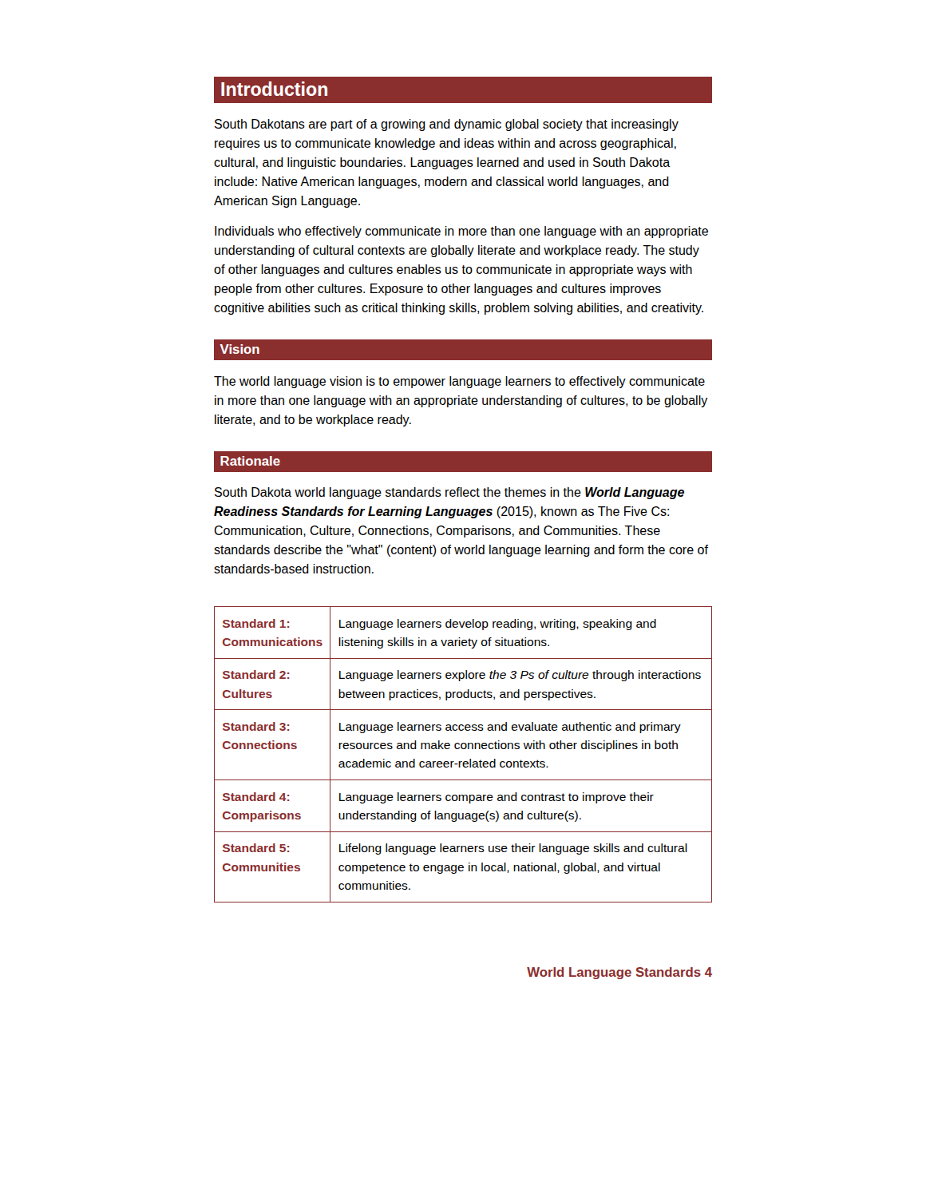Introduction
South Dakotans are part of a growing and dynamic global society that increasingly requires us to communicate knowledge and ideas within and across geographical, cultural, and linguistic boundaries. Languages learned and used in South Dakota include: Native American languages, modern and classical world languages, and American Sign Language.
Individuals who effectively communicate in more than one language with an appropriate understanding of cultural contexts are globally literate and workplace ready. The study of other languages and cultures enables us to communicate in appropriate ways with people from other cultures. Exposure to other languages and cultures improves cognitive abilities such as critical thinking skills, problem solving abilities, and creativity.
Vision
The world language vision is to empower language learners to effectively communicate in more than one language with an appropriate understanding of cultures, to be globally literate, and to be workplace ready.
Rationale
South Dakota world language standards reflect the themes in the World Language Readiness Standards for Learning Languages (2015), known as The Five Cs: Communication, Culture, Connections, Comparisons, and Communities. These standards describe the "what" (content) of world language learning and form the core of standards-based instruction.
| Standard 1: Communications | Language learners develop reading, writing, speaking and listening skills in a variety of situations. |
| Standard 2: Cultures | Language learners explore the 3 Ps of culture through interactions between practices, products, and perspectives. |
| Standard 3: Connections | Language learners access and evaluate authentic and primary resources and make connections with other disciplines in both academic and career-related contexts. |
| Standard 4: Comparisons | Language learners compare and contrast to improve their understanding of language(s) and culture(s). |
| Standard 5: Communities | Lifelong language learners use their language skills and cultural competence to engage in local, national, global, and virtual communities. |
World Language Standards 4